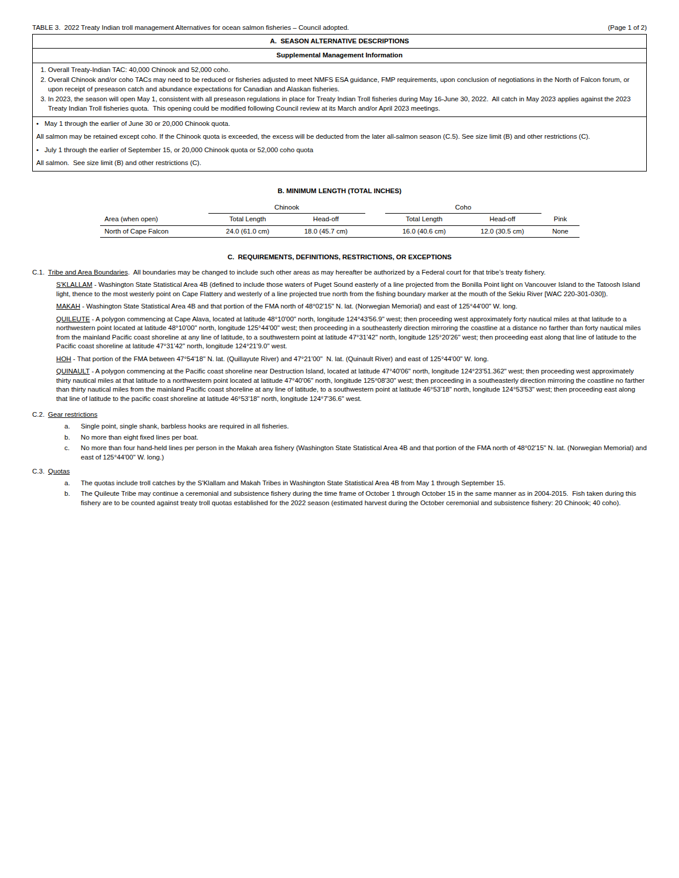TABLE 3. 2022 Treaty Indian troll management Alternatives for ocean salmon fisheries – Council adopted.
(Page 1 of 2)
| A. SEASON ALTERNATIVE DESCRIPTIONS |
| Supplemental Management Information |
| Overall Treaty-Indian TAC: 40,000 Chinook and 52,000 coho. Overall Chinook and/or coho TACs may need to be reduced or fisheries adjusted to meet NMFS ESA guidance, FMP requirements, upon conclusion of negotiations in the North of Falcon forum, or upon receipt of preseason catch and abundance expectations for Canadian and Alaskan fisheries. In 2023, the season will open May 1, consistent with all preseason regulations in place for Treaty Indian Troll fisheries during May 16-June 30, 2022. All catch in May 2023 applies against the 2023 Treaty Indian Troll fisheries quota. This opening could be modified following Council review at its March and/or April 2023 meetings. |
| May 1 through the earlier of June 30 or 20,000 Chinook quota. All salmon may be retained except coho. If the Chinook quota is exceeded, the excess will be deducted from the later all-salmon season (C.5). See size limit (B) and other restrictions (C). July 1 through the earlier of September 15, or 20,000 Chinook quota or 52,000 coho quota All salmon. See size limit (B) and other restrictions (C). |
B. MINIMUM LENGTH (TOTAL INCHES)
| | Chinook | | Coho | |
| Area (when open) | Total Length | Head-off | | Total Length | Head-off | Pink |
| North of Cape Falcon | 24.0 (61.0 cm) | 18.0 (45.7 cm) | | 16.0 (40.6 cm) | 12.0 (30.5 cm) | None |
C. REQUIREMENTS, DEFINITIONS, RESTRICTIONS, OR EXCEPTIONS
C.1.
Tribe and Area Boundaries. All boundaries may be changed to include such other areas as may hereafter be authorized by a Federal court for that tribe’s treaty fishery.
S'KLALLAM - Washington State Statistical Area 4B (defined to include those waters of Puget Sound easterly of a line projected from the Bonilla Point light on Vancouver Island to the Tatoosh Island light, thence to the most westerly point on Cape Flattery and westerly of a line projected true north from the fishing boundary marker at the mouth of the Sekiu River [WAC 220-301-030]).
MAKAH - Washington State Statistical Area 4B and that portion of the FMA north of 48°02'15" N. lat. (Norwegian Memorial) and east of 125°44'00" W. long.
QUILEUTE - A polygon commencing at Cape Alava, located at latitude 48°10'00" north, longitude 124°43'56.9" west; then proceeding west approximately forty nautical miles at that latitude to a northwestern point located at latitude 48°10'00" north, longitude 125°44'00" west; then proceeding in a southeasterly direction mirroring the coastline at a distance no farther than forty nautical miles from the mainland Pacific coast shoreline at any line of latitude, to a southwestern point at latitude 47°31'42" north, longitude 125°20'26" west; then proceeding east along that line of latitude to the Pacific coast shoreline at latitude 47°31'42" north, longitude 124°21'9.0" west.
HOH - That portion of the FMA between 47°54'18" N. lat. (Quillayute River) and 47°21'00" N. lat. (Quinault River) and east of 125°44'00" W. long.
QUINAULT - A polygon commencing at the Pacific coast shoreline near Destruction Island, located at latitude 47°40'06" north, longitude 124°23'51.362" west; then proceeding west approximately thirty nautical miles at that latitude to a northwestern point located at latitude 47°40'06" north, longitude 125°08'30" west; then proceeding in a southeasterly direction mirroring the coastline no farther than thirty nautical miles from the mainland Pacific coast shoreline at any line of latitude, to a southwestern point at latitude 46°53'18" north, longitude 124°53'53" west; then proceeding east along that line of latitude to the pacific coast shoreline at latitude 46°53'18" north, longitude 124°7'36.6" west.
C.2.
Gear restrictions
a.
Single point, single shank, barbless hooks are required in all fisheries.
b.
No more than eight fixed lines per boat.
c.
No more than four hand-held lines per person in the Makah area fishery (Washington State Statistical Area 4B and that portion of the FMA north of 48°02'15" N. lat. (Norwegian Memorial) and east of 125°44'00" W. long.)
C.3.
Quotas
a.
The quotas include troll catches by the S'Klallam and Makah Tribes in Washington State Statistical Area 4B from May 1 through September 15.
b.
The Quileute Tribe may continue a ceremonial and subsistence fishery during the time frame of October 1 through October 15 in the same manner as in 2004-2015. Fish taken during this fishery are to be counted against treaty troll quotas established for the 2022 season (estimated harvest during the October ceremonial and subsistence fishery: 20 Chinook; 40 coho).